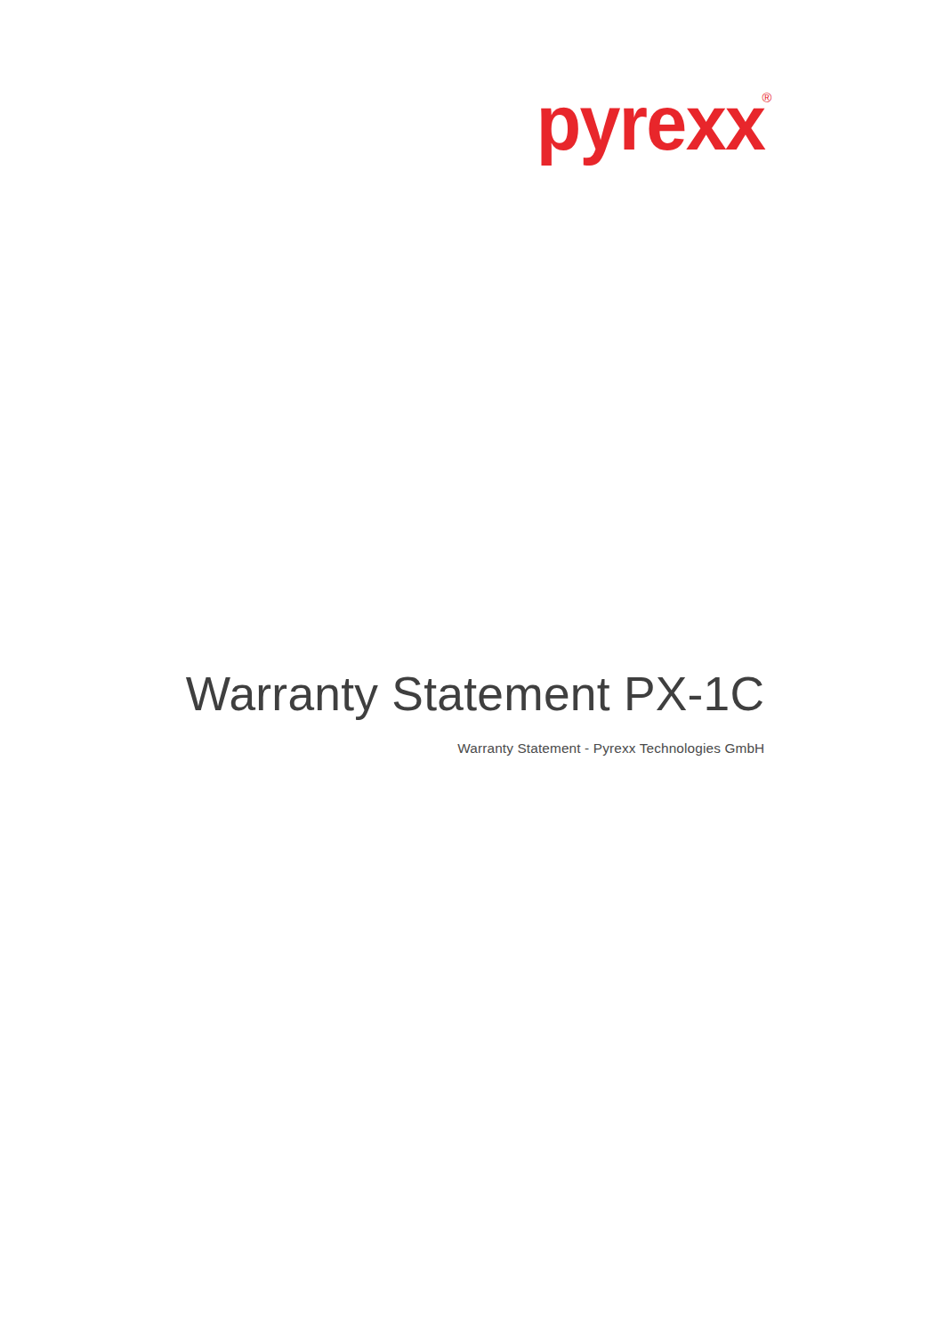pyrexx®
Warranty Statement PX-1C
Warranty Statement - Pyrexx Technologies GmbH